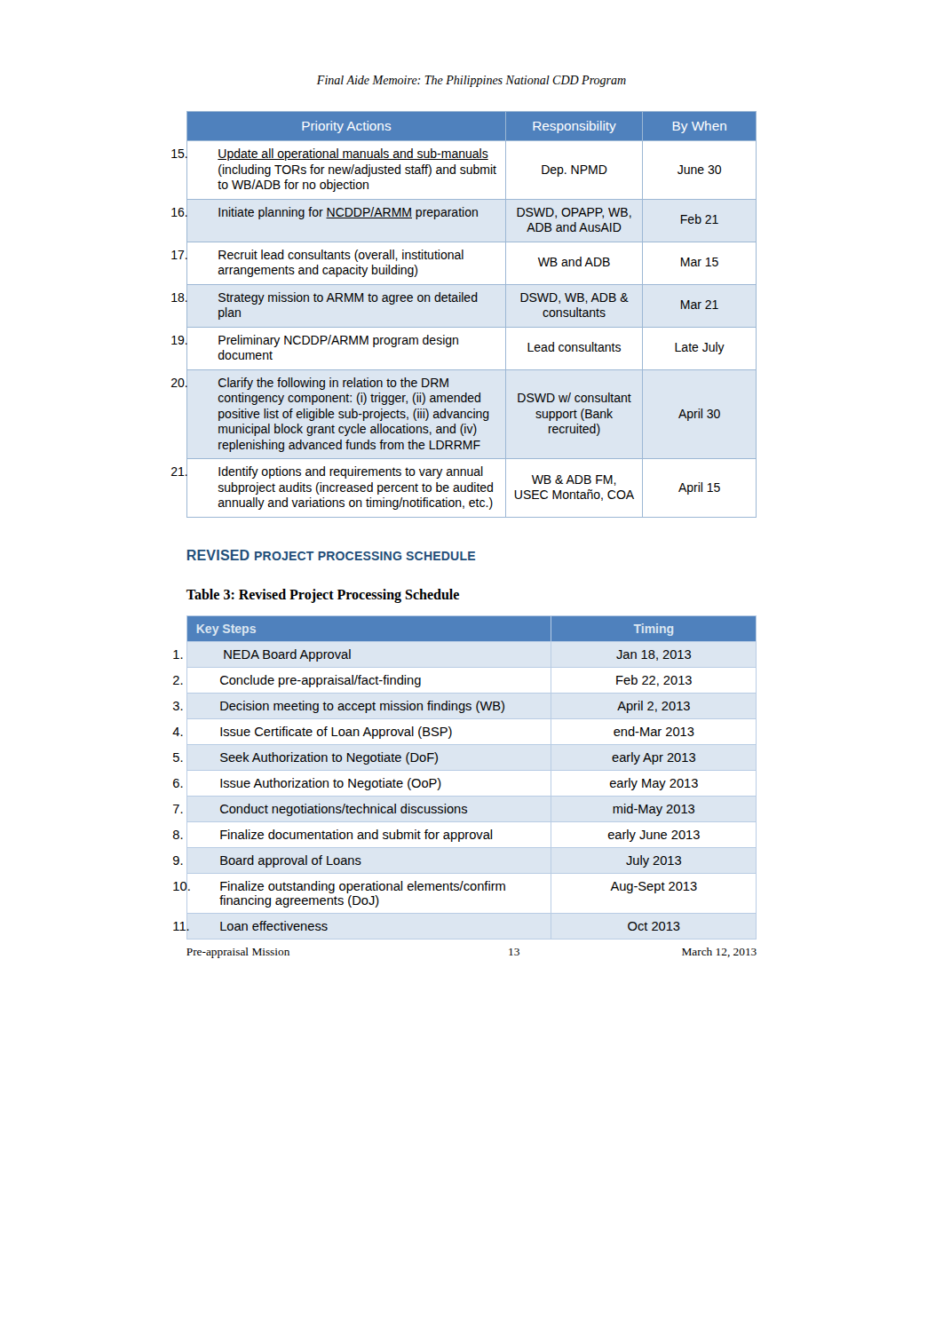Final Aide Memoire: The Philippines National CDD Program
| Priority Actions | Responsibility | By When |
| --- | --- | --- |
| 15. Update all operational manuals and sub-manuals (including TORs for new/adjusted staff) and submit to WB/ADB for no objection | Dep. NPMD | June 30 |
| 16. Initiate planning for NCDDP/ARMM preparation | DSWD, OPAPP, WB, ADB and AusAID | Feb 21 |
| 17. Recruit lead consultants (overall, institutional arrangements and capacity building) | WB and ADB | Mar 15 |
| 18. Strategy mission to ARMM to agree on detailed plan | DSWD, WB, ADB & consultants | Mar 21 |
| 19. Preliminary NCDDP/ARMM program design document | Lead consultants | Late July |
| 20. Clarify the following in relation to the DRM contingency component: (i) trigger, (ii) amended positive list of eligible sub-projects, (iii) advancing municipal block grant cycle allocations, and (iv) replenishing advanced funds from the LDRRMF | DSWD w/ consultant support (Bank recruited) | April 30 |
| 21. Identify options and requirements to vary annual subproject audits (increased percent to be audited annually and variations on timing/notification, etc.) | WB & ADB FM, USEC Montaño, COA | April 15 |
Revised Project Processing Schedule
Table 3: Revised Project Processing Schedule
| Key Steps | Timing |
| --- | --- |
| 1. NEDA Board Approval | Jan 18, 2013 |
| 2. Conclude pre-appraisal/fact-finding | Feb 22, 2013 |
| 3. Decision meeting to accept mission findings (WB) | April 2, 2013 |
| 4. Issue Certificate of Loan Approval (BSP) | end-Mar 2013 |
| 5. Seek Authorization to Negotiate (DoF) | early Apr 2013 |
| 6. Issue Authorization to Negotiate (OoP) | early May 2013 |
| 7. Conduct negotiations/technical discussions | mid-May 2013 |
| 8. Finalize documentation and submit for approval | early June 2013 |
| 9. Board approval of Loans | July 2013 |
| 10. Finalize outstanding operational elements/confirm financing agreements (DoJ) | Aug-Sept 2013 |
| 11. Loan effectiveness | Oct 2013 |
| Pre-appraisal Mission | 13 | March 12, 2013 |